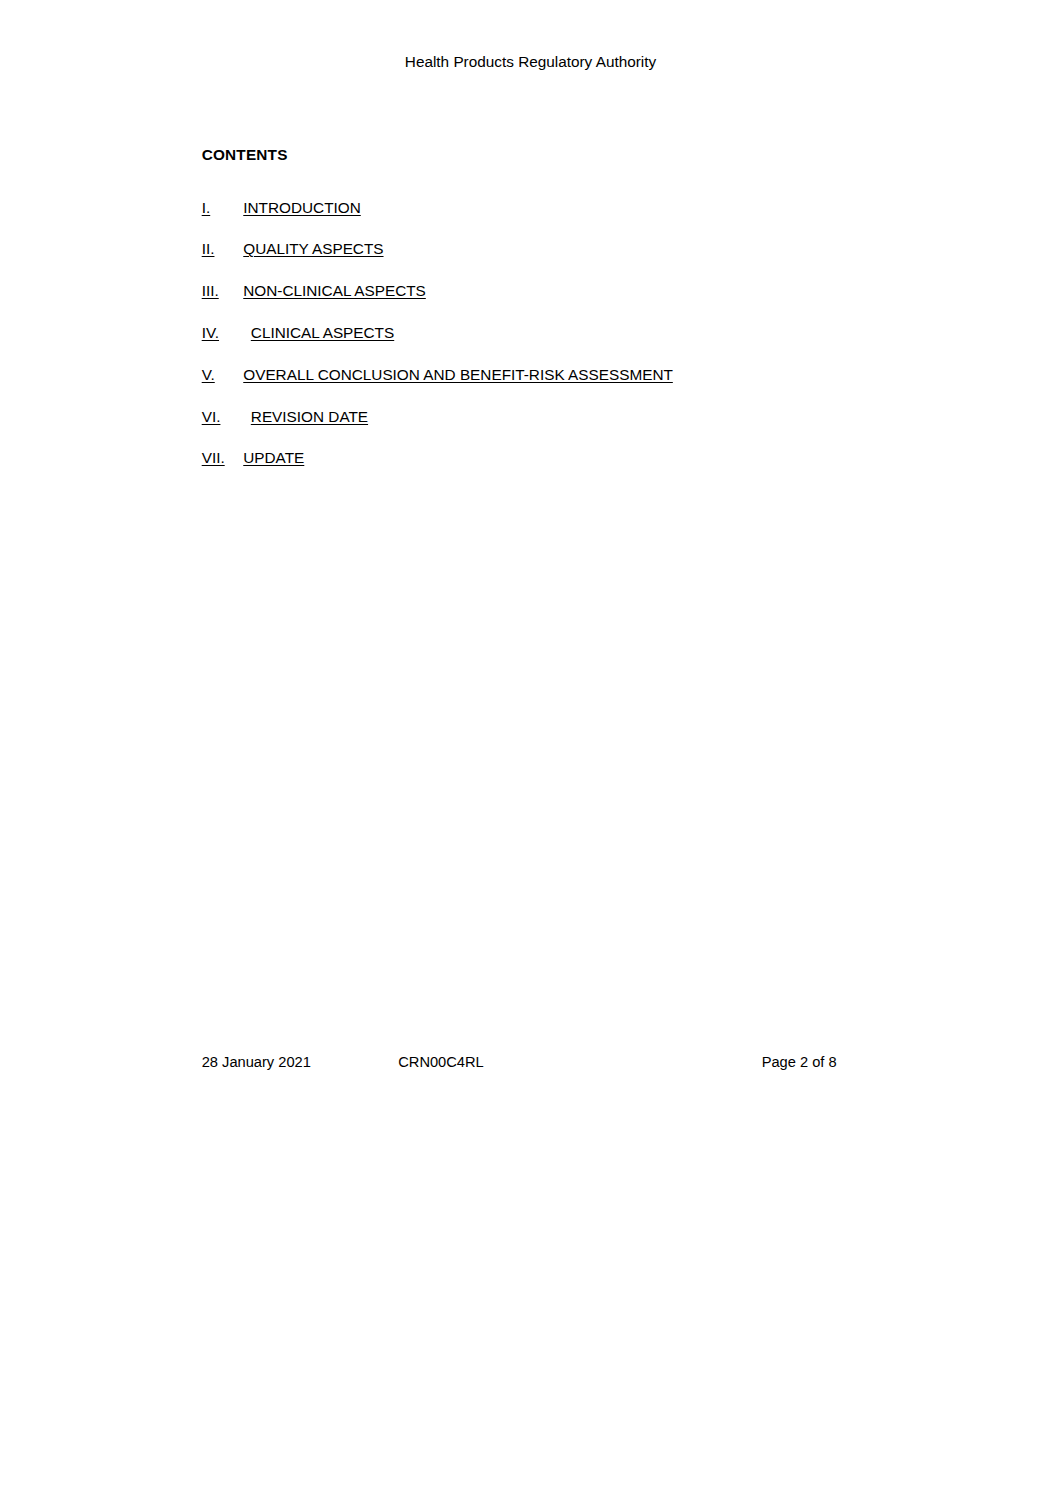Health Products Regulatory Authority
CONTENTS
I. INTRODUCTION
II. QUALITY ASPECTS
III. NON-CLINICAL ASPECTS
IV. CLINICAL ASPECTS
V. OVERALL CONCLUSION AND BENEFIT-RISK ASSESSMENT
VI. REVISION DATE
VII. UPDATE
28 January 2021 CRN00C4RL Page 2 of 8